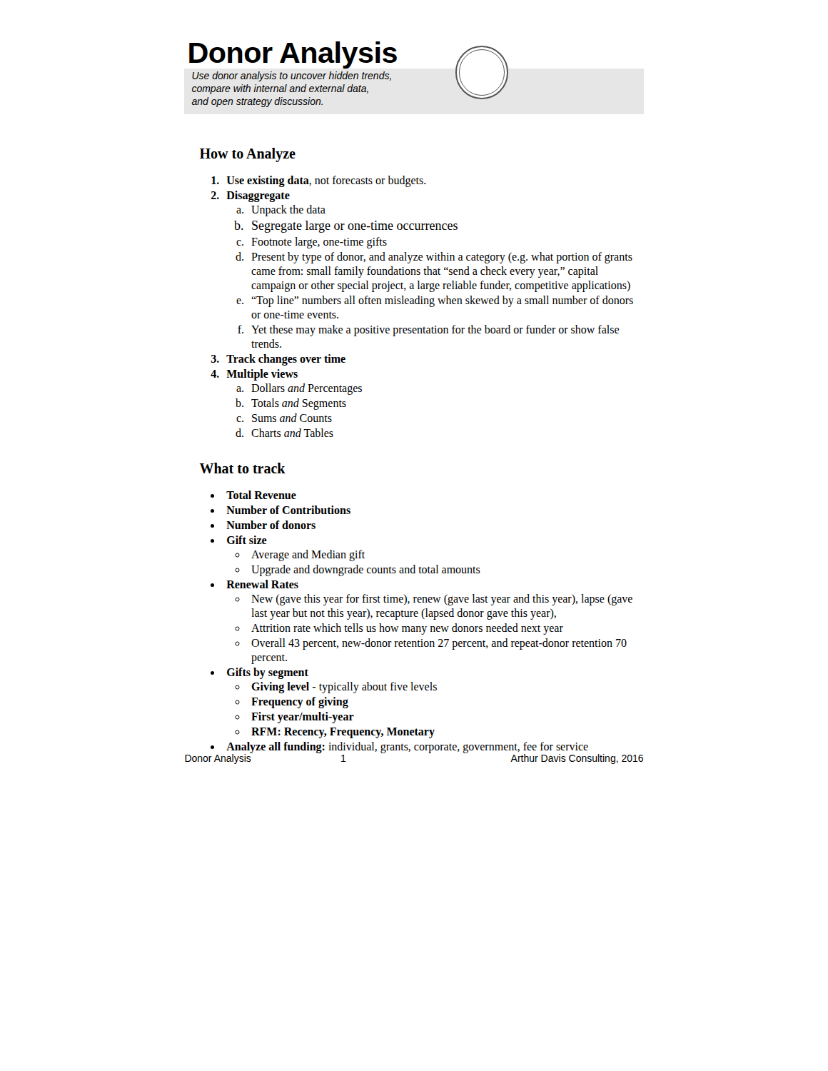Donor Analysis
Use donor analysis to uncover hidden trends,
compare with internal and external data,
and open strategy discussion.
How to Analyze
Use existing data, not forecasts or budgets.
Disaggregate
Unpack the data
Segregate large or one-time occurrences
Footnote large, one-time gifts
Present by type of donor, and analyze within a category (e.g. what portion of grants came from: small family foundations that “send a check every year,” capital campaign or other special project, a large reliable funder, competitive applications)
“Top line” numbers all often misleading when skewed by a small number of donors or one-time events.
Yet these may make a positive presentation for the board or funder or show false trends.
Track changes over time
Multiple views
Dollars and Percentages
Totals and Segments
Sums and Counts
Charts and Tables
What to track
Total Revenue
Number of Contributions
Number of donors
Gift size
Average and Median gift
Upgrade and downgrade counts and total amounts
Renewal Rates
New (gave this year for first time), renew (gave last year and this year), lapse (gave last year but not this year), recapture (lapsed donor gave this year),
Attrition rate which tells us how many new donors needed next year
Overall 43 percent, new-donor retention 27 percent, and repeat-donor retention 70 percent.
Gifts by segment
Giving level - typically about five levels
Frequency of giving
First year/multi-year
RFM: Recency, Frequency, Monetary
Analyze all funding: individual, grants, corporate, government, fee for service
Donor Analysis
1
Arthur Davis Consulting, 2016